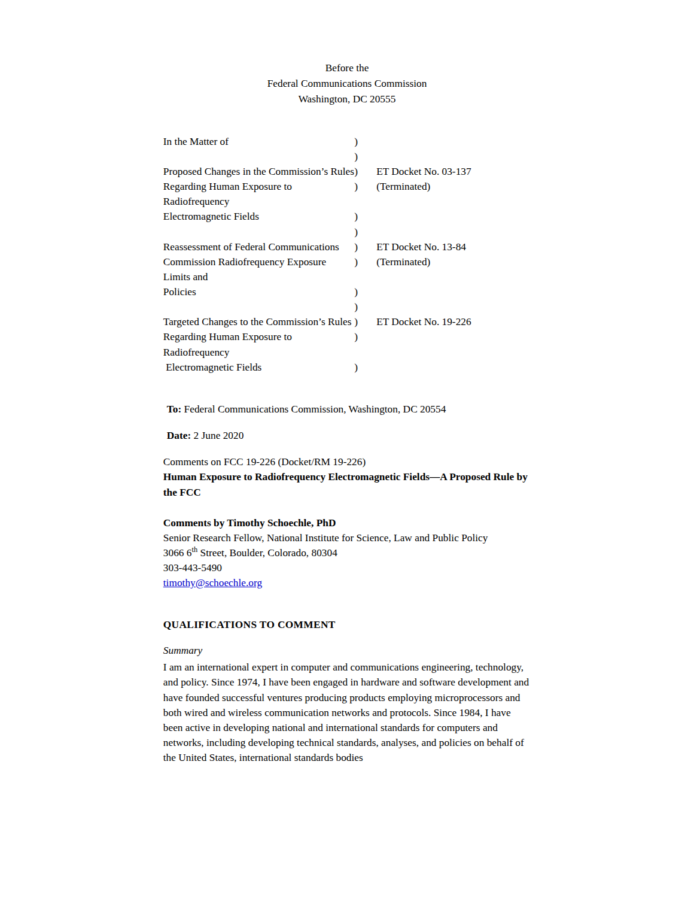Before the
Federal Communications Commission
Washington, DC 20555
| In the Matter of | ) | |
| | ) | |
| Proposed Changes in the Commission’s Rules | ) | ET Docket No. 03-137 |
| Regarding Human Exposure to Radiofrequency | ) | (Terminated) |
| Electromagnetic Fields | ) | |
| | ) | |
| Reassessment of Federal Communications | ) | ET Docket No. 13-84 |
| Commission Radiofrequency Exposure Limits and | ) | (Terminated) |
| Policies | ) | |
| | ) | |
| Targeted Changes to the Commission’s Rules | ) | ET Docket No. 19-226 |
| Regarding Human Exposure to Radiofrequency | ) | |
| Electromagnetic Fields | ) | |
To: Federal Communications Commission, Washington, DC 20554
Date: 2 June 2020
Comments on FCC 19-226 (Docket/RM 19-226)
Human Exposure to Radiofrequency Electromagnetic Fields—A Proposed Rule by the FCC
Comments by Timothy Schoechle, PhD
Senior Research Fellow, National Institute for Science, Law and Public Policy
3066 6th Street, Boulder, Colorado, 80304
303-443-5490
timothy@schoechle.org
QUALIFICATIONS TO COMMENT
Summary
I am an international expert in computer and communications engineering, technology, and policy. Since 1974, I have been engaged in hardware and software development and have founded successful ventures producing products employing microprocessors and both wired and wireless communication networks and protocols. Since 1984, I have been active in developing national and international standards for computers and networks, including developing technical standards, analyses, and policies on behalf of the United States, international standards bodies